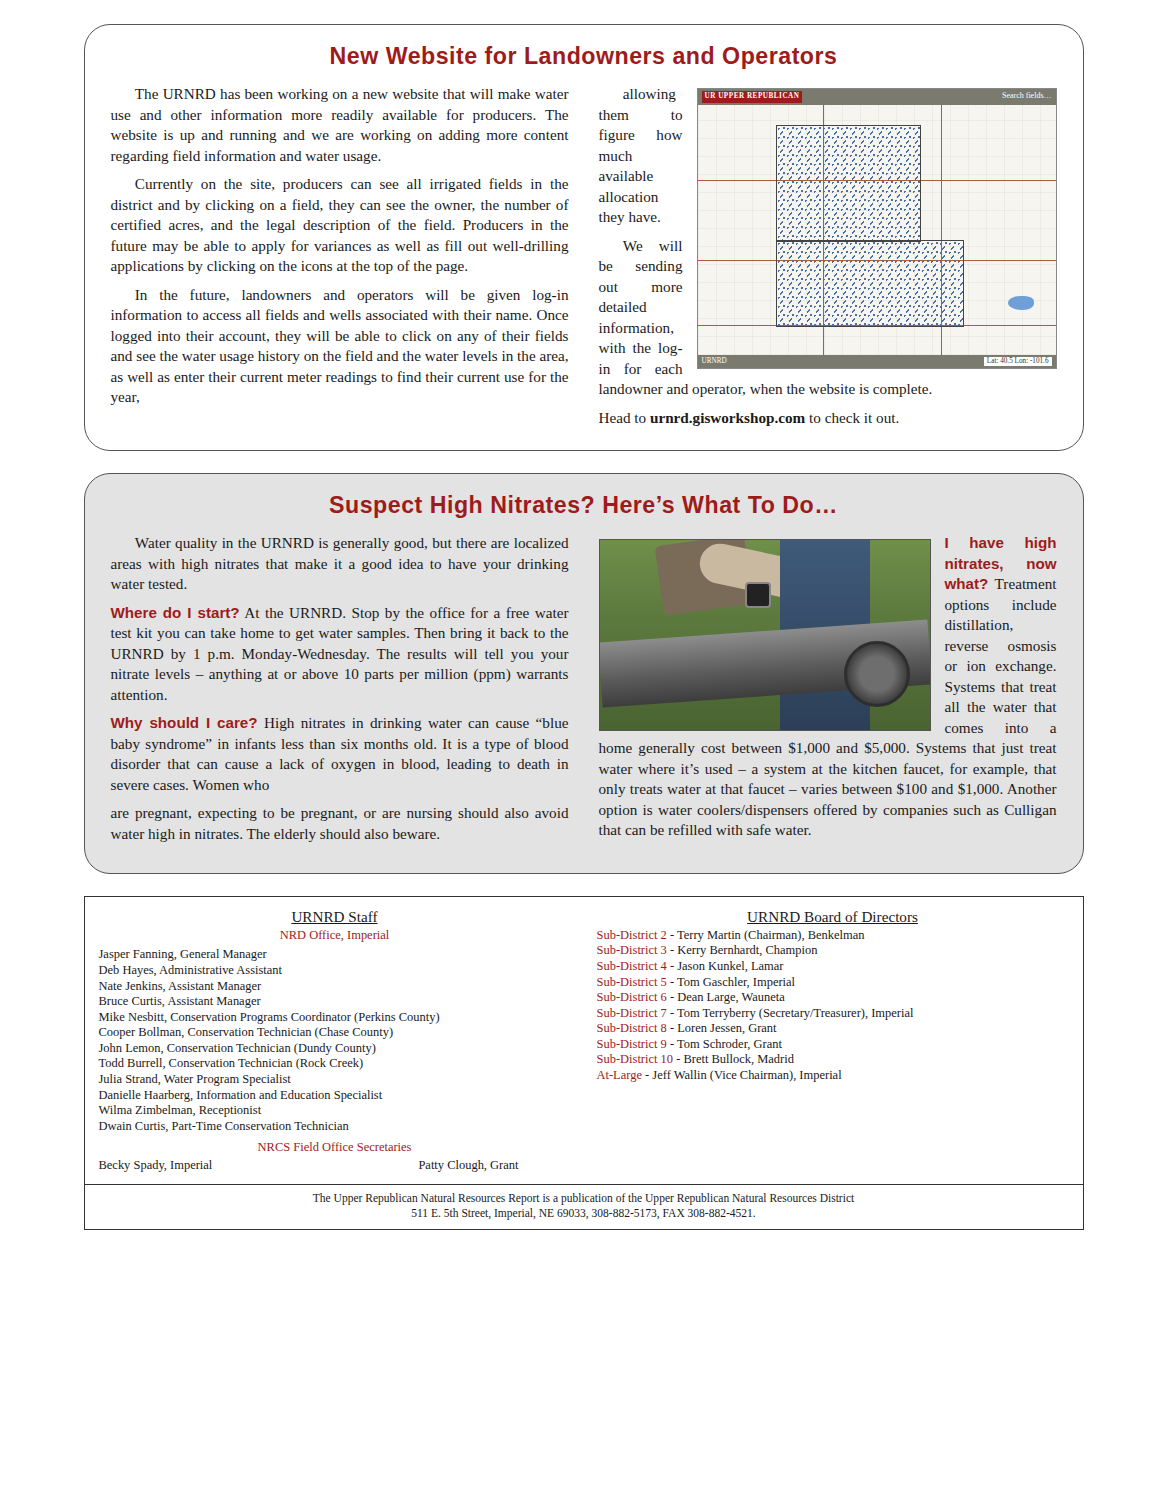New Website for Landowners and Operators
The URNRD has been working on a new website that will make water use and other information more readily available for producers. The website is up and running and we are working on adding more content regarding field information and water usage.
Currently on the site, producers can see all irrigated fields in the district and by clicking on a field, they can see the owner, the number of certified acres, and the legal description of the field. Producers in the future may be able to apply for variances as well as fill out well-drilling applications by clicking on the icons at the top of the page.
In the future, landowners and operators will be given log-in information to access all fields and wells associated with their name. Once logged into their account, they will be able to click on any of their fields and see the water usage history on the field and the water levels in the area, as well as enter their current meter readings to find their current use for the year,
UR UPPER REPUBLICAN Search fields…
URNRD Lat: 40.5 Lon: -101.6
allowing them to figure how much available allocation they have.
We will be sending out more detailed information, with the log-in for each landowner and operator, when the website is complete.
Head to urnrd.gisworkshop.com to check it out.
Suspect High Nitrates? Here’s What To Do…
Water quality in the URNRD is generally good, but there are localized areas with high nitrates that make it a good idea to have your drinking water tested.
Where do I start? At the URNRD. Stop by the office for a free water test kit you can take home to get water samples. Then bring it back to the URNRD by 1 p.m. Monday-Wednesday. The results will tell you your nitrate levels – anything at or above 10 parts per million (ppm) warrants attention.
Why should I care? High nitrates in drinking water can cause “blue baby syndrome” in infants less than six months old. It is a type of blood disorder that can cause a lack of oxygen in blood, leading to death in severe cases. Women who
are pregnant, expecting to be pregnant, or are nursing should also avoid water high in nitrates. The elderly should also beware.
I have high nitrates, now what? Treatment options include distillation, reverse osmosis or ion exchange. Systems that treat all the water that comes into a home generally cost between $1,000 and $5,000. Systems that just treat water where it’s used – a system at the kitchen faucet, for example, that only treats water at that faucet – varies between $100 and $1,000. Another option is water coolers/dispensers offered by companies such as Culligan that can be refilled with safe water.
URNRD Staff
NRD Office, Imperial
Jasper Fanning, General Manager
Deb Hayes, Administrative Assistant
Nate Jenkins, Assistant Manager
Bruce Curtis, Assistant Manager
Mike Nesbitt, Conservation Programs Coordinator (Perkins County)
Cooper Bollman, Conservation Technician (Chase County)
John Lemon, Conservation Technician (Dundy County)
Todd Burrell, Conservation Technician (Rock Creek)
Julia Strand, Water Program Specialist
Danielle Haarberg, Information and Education Specialist
Wilma Zimbelman, Receptionist
Dwain Curtis, Part-Time Conservation Technician
NRCS Field Office Secretaries
Becky Spady, Imperial Patty Clough, Grant
URNRD Board of Directors
Sub-District 2 - Terry Martin (Chairman), Benkelman
Sub-District 3 - Kerry Bernhardt, Champion
Sub-District 4 - Jason Kunkel, Lamar
Sub-District 5 - Tom Gaschler, Imperial
Sub-District 6 - Dean Large, Wauneta
Sub-District 7 - Tom Terryberry (Secretary/Treasurer), Imperial
Sub-District 8 - Loren Jessen, Grant
Sub-District 9 - Tom Schroder, Grant
Sub-District 10 - Brett Bullock, Madrid
At-Large - Jeff Wallin (Vice Chairman), Imperial
The Upper Republican Natural Resources Report is a publication of the Upper Republican Natural Resources District
511 E. 5th Street, Imperial, NE 69033, 308-882-5173, FAX 308-882-4521.